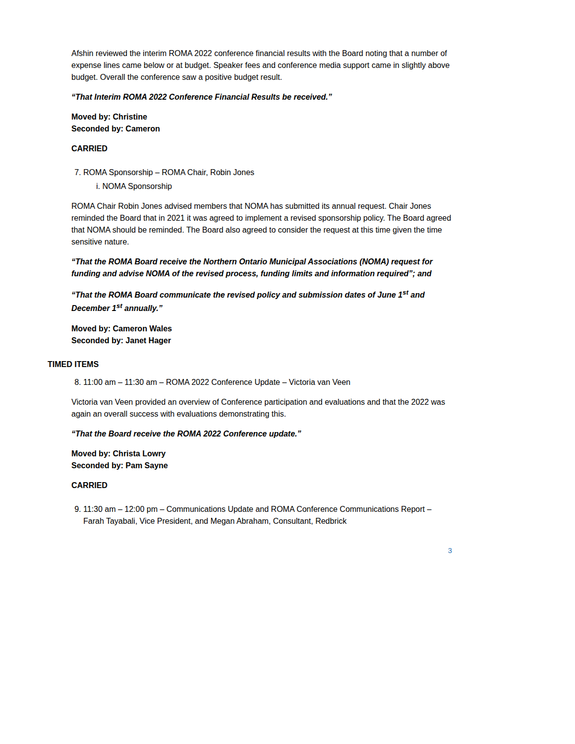Afshin reviewed the interim ROMA 2022 conference financial results with the Board noting that a number of expense lines came below or at budget. Speaker fees and conference media support came in slightly above budget. Overall the conference saw a positive budget result.
“That Interim ROMA 2022 Conference Financial Results be received.”
Moved by: Christine Seconded by: Cameron
CARRIED
ROMA Sponsorship – ROMA Chair, Robin Jones
NOMA Sponsorship
ROMA Chair Robin Jones advised members that NOMA has submitted its annual request. Chair Jones reminded the Board that in 2021 it was agreed to implement a revised sponsorship policy. The Board agreed that NOMA should be reminded. The Board also agreed to consider the request at this time given the time sensitive nature.
“That the ROMA Board receive the Northern Ontario Municipal Associations (NOMA) request for funding and advise NOMA of the revised process, funding limits and information required”; and
“That the ROMA Board communicate the revised policy and submission dates of June 1st and December 1st annually.”
Moved by: Cameron Wales Seconded by: Janet Hager
TIMED ITEMS
11:00 am – 11:30 am – ROMA 2022 Conference Update – Victoria van Veen
Victoria van Veen provided an overview of Conference participation and evaluations and that the 2022 was again an overall success with evaluations demonstrating this.
“That the Board receive the ROMA 2022 Conference update.”
Moved by: Christa Lowry Seconded by: Pam Sayne
CARRIED
11:30 am – 12:00 pm – Communications Update and ROMA Conference Communications Report – Farah Tayabali, Vice President, and Megan Abraham, Consultant, Redbrick
3